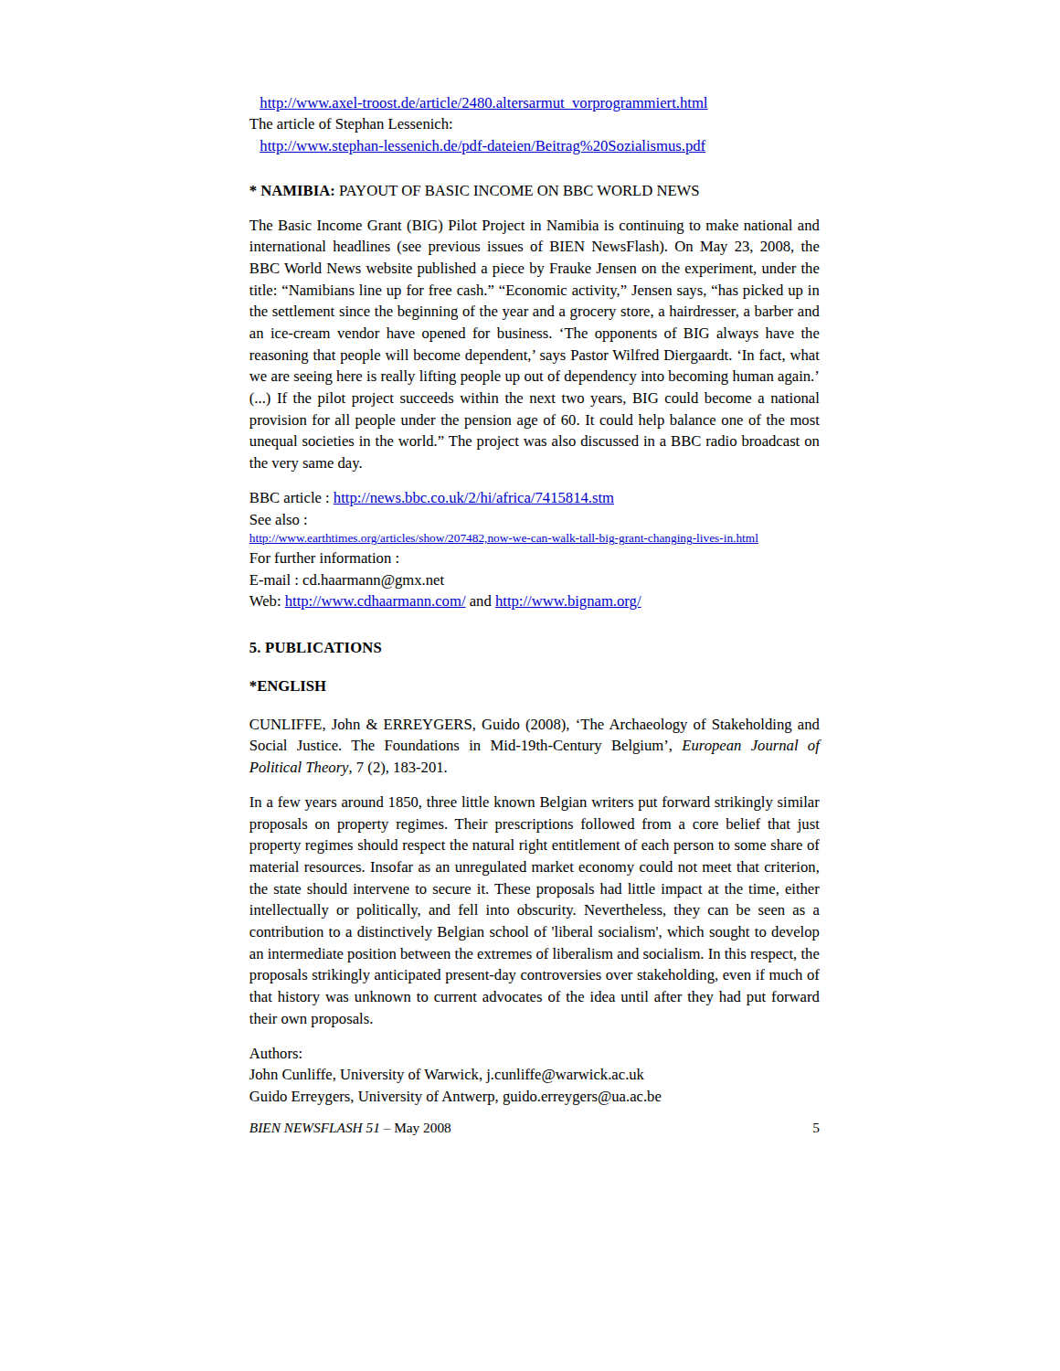http://www.axel-troost.de/article/2480.altersarmut_vorprogrammiert.html
The article of Stephan Lessenich:
http://www.stephan-lessenich.de/pdf-dateien/Beitrag%20Sozialismus.pdf
* NAMIBIA: PAYOUT OF BASIC INCOME ON BBC WORLD NEWS
The Basic Income Grant (BIG) Pilot Project in Namibia is continuing to make national and international headlines (see previous issues of BIEN NewsFlash). On May 23, 2008, the BBC World News website published a piece by Frauke Jensen on the experiment, under the title: “Namibians line up for free cash.” “Economic activity,” Jensen says, “has picked up in the settlement since the beginning of the year and a grocery store, a hairdresser, a barber and an ice-cream vendor have opened for business. ‘The opponents of BIG always have the reasoning that people will become dependent,’ says Pastor Wilfred Diergaardt. ‘In fact, what we are seeing here is really lifting people up out of dependency into becoming human again.’ (...) If the pilot project succeeds within the next two years, BIG could become a national provision for all people under the pension age of 60. It could help balance one of the most unequal societies in the world.” The project was also discussed in a BBC radio broadcast on the very same day.
BBC article : http://news.bbc.co.uk/2/hi/africa/7415814.stm
See also :
http://www.earthtimes.org/articles/show/207482,now-we-can-walk-tall-big-grant-changing-lives-in.html
For further information :
E-mail : cd.haarmann@gmx.net
Web: http://www.cdhaarmann.com/ and http://www.bignam.org/
5. PUBLICATIONS
*ENGLISH
CUNLIFFE, John & ERREYGERS, Guido (2008), ‘The Archaeology of Stakeholding and Social Justice. The Foundations in Mid-19th-Century Belgium’, European Journal of Political Theory, 7 (2), 183-201.
In a few years around 1850, three little known Belgian writers put forward strikingly similar proposals on property regimes. Their prescriptions followed from a core belief that just property regimes should respect the natural right entitlement of each person to some share of material resources. Insofar as an unregulated market economy could not meet that criterion, the state should intervene to secure it. These proposals had little impact at the time, either intellectually or politically, and fell into obscurity. Nevertheless, they can be seen as a contribution to a distinctively Belgian school of 'liberal socialism', which sought to develop an intermediate position between the extremes of liberalism and socialism. In this respect, the proposals strikingly anticipated present-day controversies over stakeholding, even if much of that history was unknown to current advocates of the idea until after they had put forward their own proposals.
Authors:
John Cunliffe, University of Warwick, j.cunliffe@warwick.ac.uk
Guido Erreygers, University of Antwerp, guido.erreygers@ua.ac.be
BIEN NEWSFLASH 51 – May 2008 5